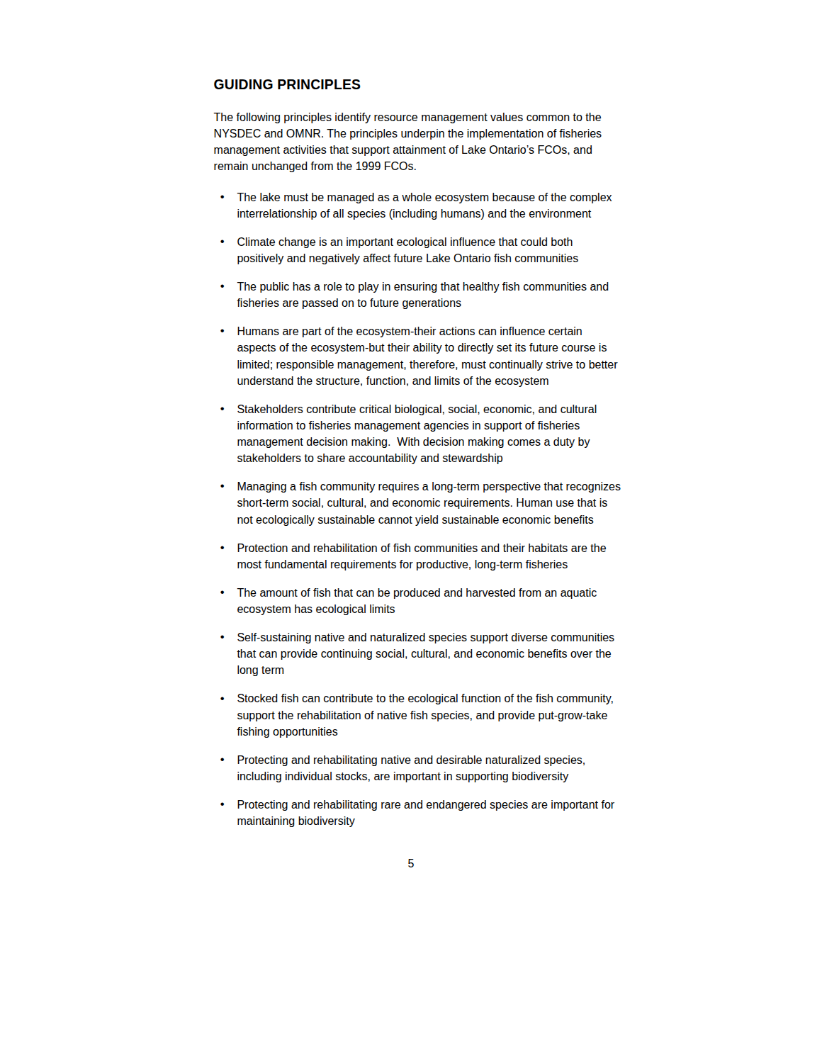GUIDING PRINCIPLES
The following principles identify resource management values common to the NYSDEC and OMNR. The principles underpin the implementation of fisheries management activities that support attainment of Lake Ontario’s FCOs, and remain unchanged from the 1999 FCOs.
The lake must be managed as a whole ecosystem because of the complex interrelationship of all species (including humans) and the environment
Climate change is an important ecological influence that could both positively and negatively affect future Lake Ontario fish communities
The public has a role to play in ensuring that healthy fish communities and fisheries are passed on to future generations
Humans are part of the ecosystem-their actions can influence certain aspects of the ecosystem-but their ability to directly set its future course is limited; responsible management, therefore, must continually strive to better understand the structure, function, and limits of the ecosystem
Stakeholders contribute critical biological, social, economic, and cultural information to fisheries management agencies in support of fisheries management decision making. With decision making comes a duty by stakeholders to share accountability and stewardship
Managing a fish community requires a long-term perspective that recognizes short-term social, cultural, and economic requirements. Human use that is not ecologically sustainable cannot yield sustainable economic benefits
Protection and rehabilitation of fish communities and their habitats are the most fundamental requirements for productive, long-term fisheries
The amount of fish that can be produced and harvested from an aquatic ecosystem has ecological limits
Self-sustaining native and naturalized species support diverse communities that can provide continuing social, cultural, and economic benefits over the long term
Stocked fish can contribute to the ecological function of the fish community, support the rehabilitation of native fish species, and provide put-grow-take fishing opportunities
Protecting and rehabilitating native and desirable naturalized species, including individual stocks, are important in supporting biodiversity
Protecting and rehabilitating rare and endangered species are important for maintaining biodiversity
5